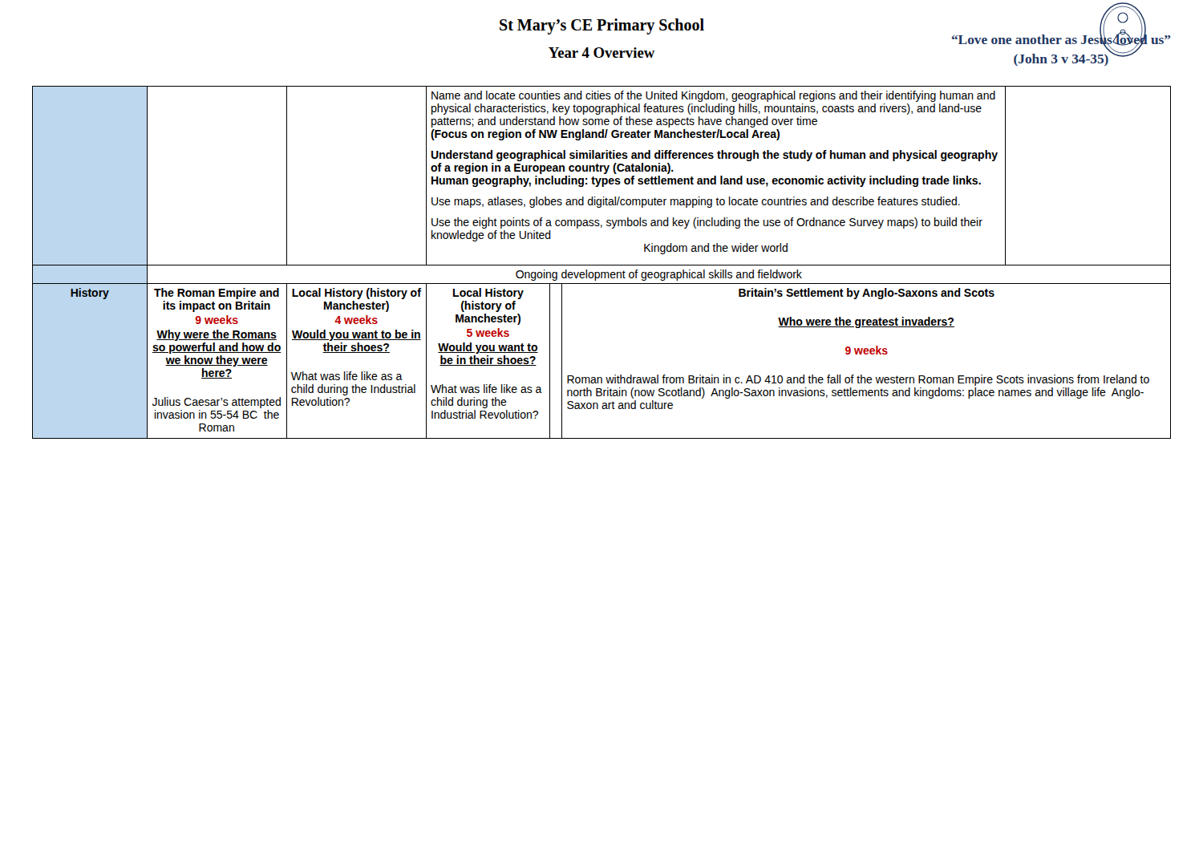St Mary’s CE Primary School
Year 4 Overview
“Love one another as Jesus loved us”
(John 3 v 34-35)
| | | | Name and locate counties and cities of the United Kingdom, geographical regions and their identifying human and physical characteristics, key topographical features (including hills, mountains, coasts and rivers), and land-use patterns; and understand how some of these aspects have changed over time (Focus on region of NW England/ Greater Manchester/Local Area) Understand geographical similarities and differences through the study of human and physical geography of a region in a European country (Catalonia). Human geography, including: types of settlement and land use, economic activity including trade links. Use maps, atlases, globes and digital/computer mapping to locate countries and describe features studied. Use the eight points of a compass, symbols and key (including the use of Ordnance Survey maps) to build their knowledge of the United Kingdom and the wider world | |
| | Ongoing development of geographical skills and fieldwork |
| History | The Roman Empire and its impact on Britain 9 weeks Why were the Romans so powerful and how do we know they were here? Julius Caesar’s attempted invasion in 55-54 BC the Roman | Local History (history of Manchester) 4 weeks Would you want to be in their shoes? What was life like as a child during the Industrial Revolution? | Local History (history of Manchester) 5 weeks Would you want to be in their shoes? What was life like as a child during the Industrial Revolution? | | Britain’s Settlement by Anglo-Saxons and Scots Who were the greatest invaders? 9 weeks Roman withdrawal from Britain in c. AD 410 and the fall of the western Roman Empire Scots invasions from Ireland to north Britain (now Scotland) Anglo-Saxon invasions, settlements and kingdoms: place names and village life Anglo-Saxon art and culture |